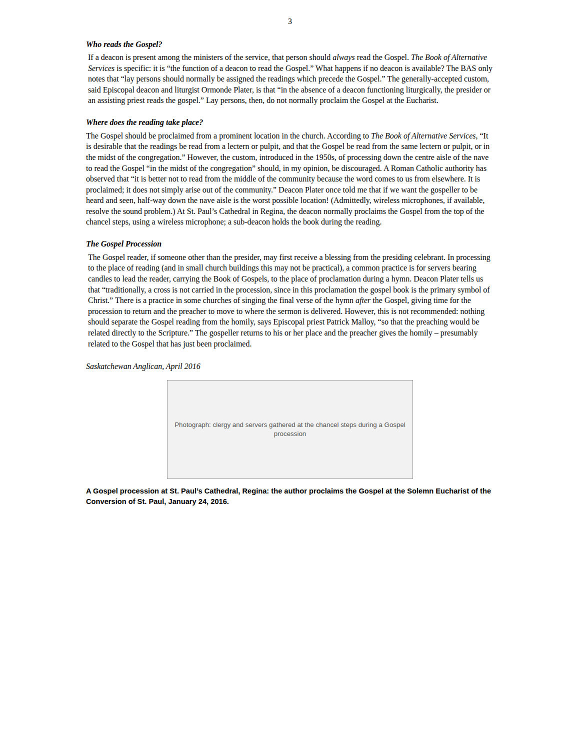3
Who reads the Gospel?
If a deacon is present among the ministers of the service, that person should always read the Gospel. The Book of Alternative Services is specific: it is “the function of a deacon to read the Gospel.” What happens if no deacon is available? The BAS only notes that “lay persons should normally be assigned the readings which precede the Gospel.” The generally-accepted custom, said Episcopal deacon and liturgist Ormonde Plater, is that “in the absence of a deacon functioning liturgically, the presider or an assisting priest reads the gospel.” Lay persons, then, do not normally proclaim the Gospel at the Eucharist.
Where does the reading take place?
The Gospel should be proclaimed from a prominent location in the church. According to The Book of Alternative Services, “It is desirable that the readings be read from a lectern or pulpit, and that the Gospel be read from the same lectern or pulpit, or in the midst of the congregation.” However, the custom, introduced in the 1950s, of processing down the centre aisle of the nave to read the Gospel “in the midst of the congregation” should, in my opinion, be discouraged. A Roman Catholic authority has observed that “it is better not to read from the middle of the community because the word comes to us from elsewhere. It is proclaimed; it does not simply arise out of the community.” Deacon Plater once told me that if we want the gospeller to be heard and seen, half-way down the nave aisle is the worst possible location! (Admittedly, wireless microphones, if available, resolve the sound problem.) At St. Paul’s Cathedral in Regina, the deacon normally proclaims the Gospel from the top of the chancel steps, using a wireless microphone; a sub-deacon holds the book during the reading.
The Gospel Procession
The Gospel reader, if someone other than the presider, may first receive a blessing from the presiding celebrant. In processing to the place of reading (and in small church buildings this may not be practical), a common practice is for servers bearing candles to lead the reader, carrying the Book of Gospels, to the place of proclamation during a hymn. Deacon Plater tells us that “traditionally, a cross is not carried in the procession, since in this proclamation the gospel book is the primary symbol of Christ.” There is a practice in some churches of singing the final verse of the hymn after the Gospel, giving time for the procession to return and the preacher to move to where the sermon is delivered. However, this is not recommended: nothing should separate the Gospel reading from the homily, says Episcopal priest Patrick Malloy, “so that the preaching would be related directly to the Scripture.” The gospeller returns to his or her place and the preacher gives the homily – presumably related to the Gospel that has just been proclaimed.
Saskatchewan Anglican, April 2016
Photograph: clergy and servers gathered at the chancel steps during a Gospel procession
A Gospel procession at St. Paul’s Cathedral, Regina: the author proclaims the Gospel at the Solemn Eucharist of the Conversion of St. Paul, January 24, 2016.